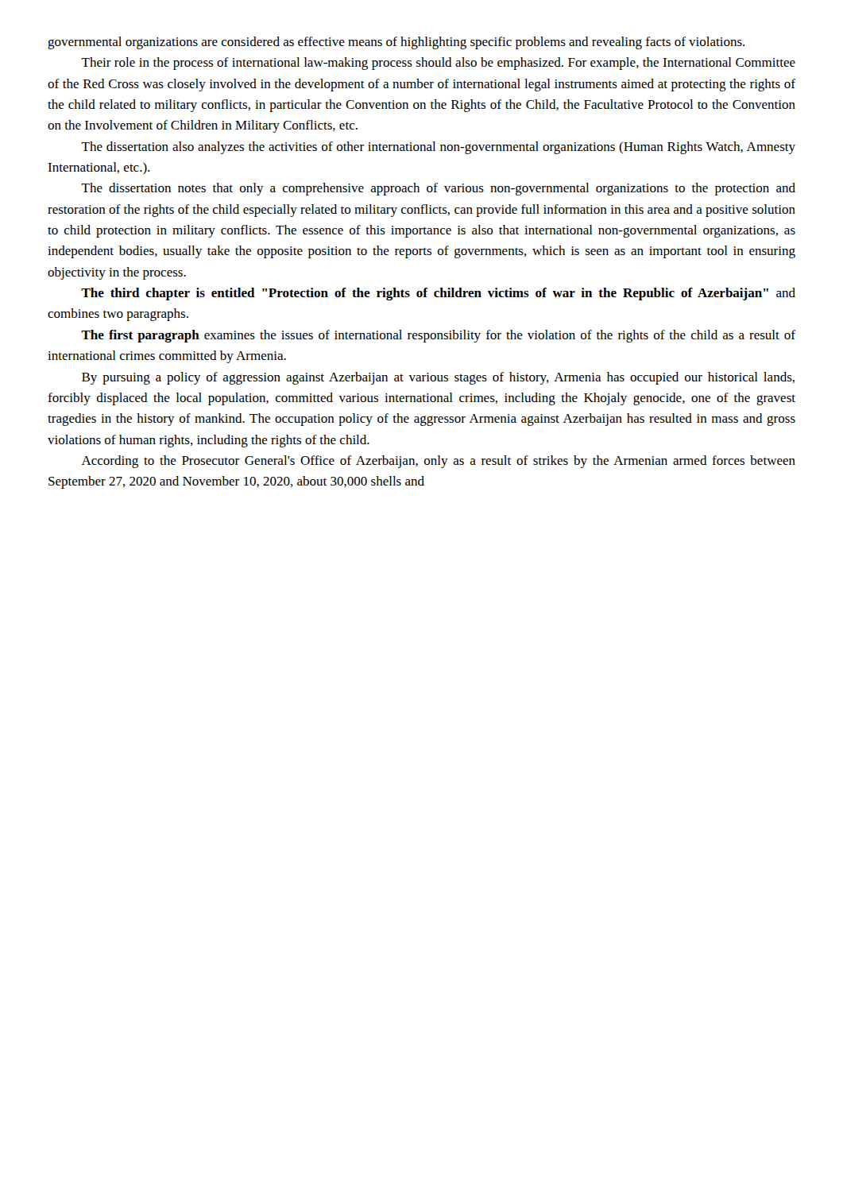governmental organizations are considered as effective means of highlighting specific problems and revealing facts of violations.
Their role in the process of international law-making process should also be emphasized. For example, the International Committee of the Red Cross was closely involved in the development of a number of international legal instruments aimed at protecting the rights of the child related to military conflicts, in particular the Convention on the Rights of the Child, the Facultative Protocol to the Convention on the Involvement of Children in Military Conflicts, etc.
The dissertation also analyzes the activities of other international non-governmental organizations (Human Rights Watch, Amnesty International, etc.).
The dissertation notes that only a comprehensive approach of various non-governmental organizations to the protection and restoration of the rights of the child especially related to military conflicts, can provide full information in this area and a positive solution to child protection in military conflicts. The essence of this importance is also that international non-governmental organizations, as independent bodies, usually take the opposite position to the reports of governments, which is seen as an important tool in ensuring objectivity in the process.
The third chapter is entitled "Protection of the rights of children victims of war in the Republic of Azerbaijan" and combines two paragraphs.
The first paragraph examines the issues of international responsibility for the violation of the rights of the child as a result of international crimes committed by Armenia.
By pursuing a policy of aggression against Azerbaijan at various stages of history, Armenia has occupied our historical lands, forcibly displaced the local population, committed various international crimes, including the Khojaly genocide, one of the gravest tragedies in the history of mankind. The occupation policy of the aggressor Armenia against Azerbaijan has resulted in mass and gross violations of human rights, including the rights of the child.
According to the Prosecutor General's Office of Azerbaijan, only as a result of strikes by the Armenian armed forces between September 27, 2020 and November 10, 2020, about 30,000 shells and